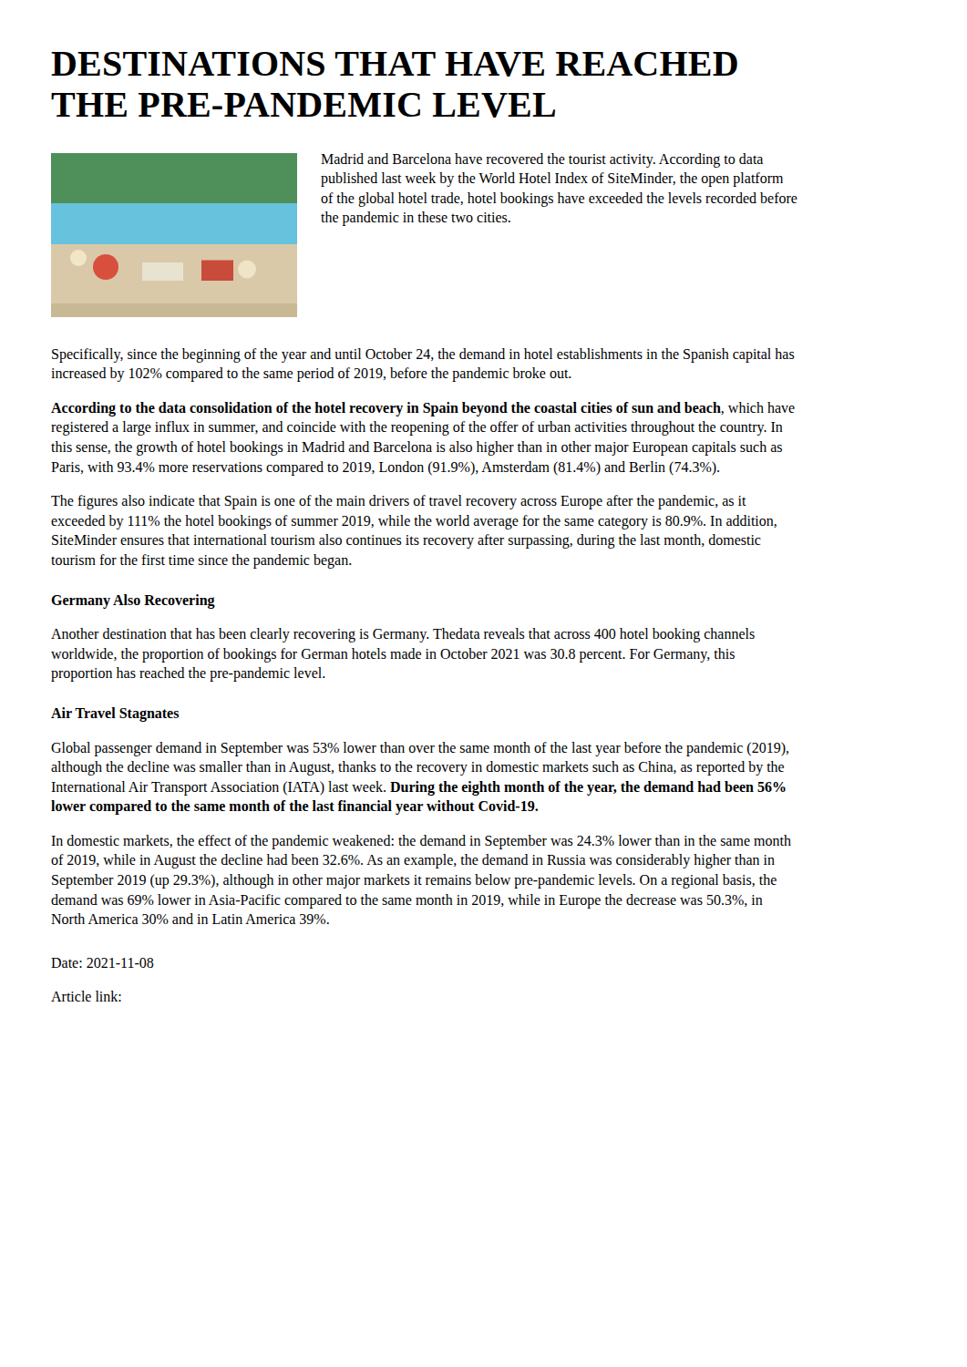DESTINATIONS THAT HAVE REACHED THE PRE-PANDEMIC LEVEL
Madrid and Barcelona have recovered the tourist activity. According to data published last week by the World Hotel Index of SiteMinder, the open platform of the global hotel trade, hotel bookings have exceeded the levels recorded before the pandemic in these two cities.
Specifically, since the beginning of the year and until October 24, the demand in hotel establishments in the Spanish capital has increased by 102% compared to the same period of 2019, before the pandemic broke out.
According to the data consolidation of the hotel recovery in Spain beyond the coastal cities of sun and beach, which have registered a large influx in summer, and coincide with the reopening of the offer of urban activities throughout the country. In this sense, the growth of hotel bookings in Madrid and Barcelona is also higher than in other major European capitals such as Paris, with 93.4% more reservations compared to 2019, London (91.9%), Amsterdam (81.4%) and Berlin (74.3%).
The figures also indicate that Spain is one of the main drivers of travel recovery across Europe after the pandemic, as it exceeded by 111% the hotel bookings of summer 2019, while the world average for the same category is 80.9%. In addition, SiteMinder ensures that international tourism also continues its recovery after surpassing, during the last month, domestic tourism for the first time since the pandemic began.
Germany Also Recovering
Another destination that has been clearly recovering is Germany. Thedata reveals that across 400 hotel booking channels worldwide, the proportion of bookings for German hotels made in October 2021 was 30.8 percent. For Germany, this proportion has reached the pre-pandemic level.
Air Travel Stagnates
Global passenger demand in September was 53% lower than over the same month of the last year before the pandemic (2019), although the decline was smaller than in August, thanks to the recovery in domestic markets such as China, as reported by the International Air Transport Association (IATA) last week. During the eighth month of the year, the demand had been 56% lower compared to the same month of the last financial year without Covid-19.
In domestic markets, the effect of the pandemic weakened: the demand in September was 24.3% lower than in the same month of 2019, while in August the decline had been 32.6%. As an example, the demand in Russia was considerably higher than in September 2019 (up 29.3%), although in other major markets it remains below pre-pandemic levels. On a regional basis, the demand was 69% lower in Asia-Pacific compared to the same month in 2019, while in Europe the decrease was 50.3%, in North America 30% and in Latin America 39%.
Date: 2021-11-08
Article link: